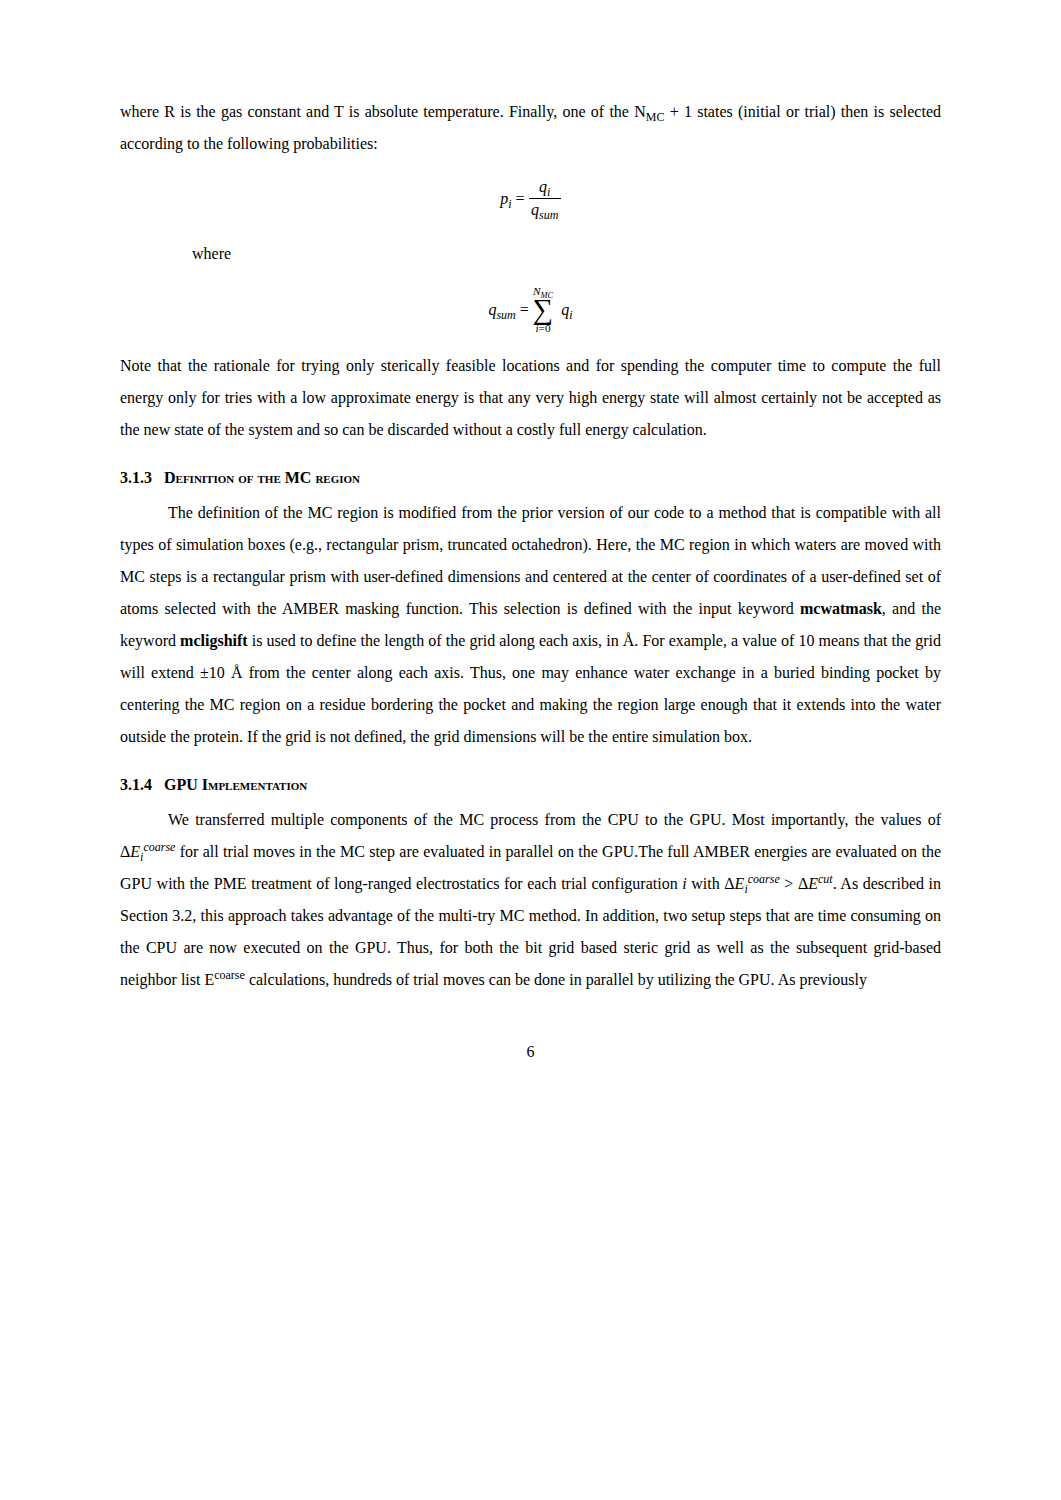where R is the gas constant and T is absolute temperature. Finally, one of the NMC + 1 states (initial or trial) then is selected according to the following probabilities:
pi = qi qsum
where
qsum = NMC ∑ i=0 qi
Note that the rationale for trying only sterically feasible locations and for spending the computer time to compute the full energy only for tries with a low approximate energy is that any very high energy state will almost certainly not be accepted as the new state of the system and so can be discarded without a costly full energy calculation.
3.1.3 Definition of the MC region
The definition of the MC region is modified from the prior version of our code to a method that is compatible with all types of simulation boxes (e.g., rectangular prism, truncated octahedron). Here, the MC region in which waters are moved with MC steps is a rectangular prism with user-defined dimensions and centered at the center of coordinates of a user-defined set of atoms selected with the AMBER masking function. This selection is defined with the input keyword mcwatmask, and the keyword mcligshift is used to define the length of the grid along each axis, in Å. For example, a value of 10 means that the grid will extend ±10 Å from the center along each axis. Thus, one may enhance water exchange in a buried binding pocket by centering the MC region on a residue bordering the pocket and making the region large enough that it extends into the water outside the protein. If the grid is not defined, the grid dimensions will be the entire simulation box.
3.1.4 GPU I mplementation
We transferred multiple components of the MC process from the CPU to the GPU. Most importantly, the values of ΔEicoarse for all trial moves in the MC step are evaluated in parallel on the GPU.The full AMBER energies are evaluated on the GPU with the PME treatment of long-ranged electrostatics for each trial configuration i with ΔEicoarse > ΔEcut. As described in Section 3.2, this approach takes advantage of the multi-try MC method. In addition, two setup steps that are time consuming on the CPU are now executed on the GPU. Thus, for both the bit grid based steric grid as well as the subsequent grid-based neighbor list Ecoarse calculations, hundreds of trial moves can be done in parallel by utilizing the GPU. As previously
6